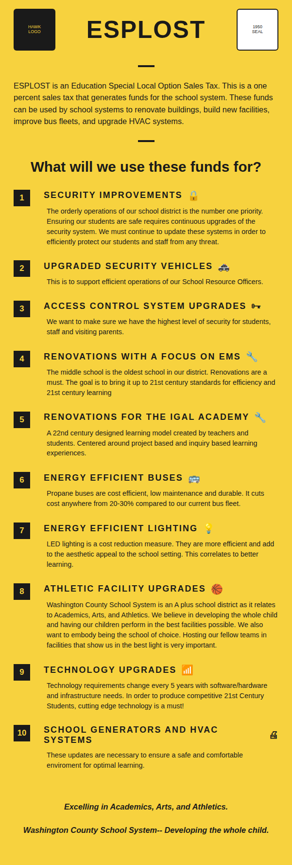HAWK
LOGO
ESPLOST
1950
SEAL
ESPLOST is an Education Special Local Option Sales Tax. This is a one percent sales tax that generates funds for the school system. These funds can be used by school systems to renovate buildings, build new facilities, improve bus fleets, and upgrade HVAC systems.
What will we use these funds for?
Security Improvements 🔒
The orderly operations of our school district is the number one priority. Ensuring our students are safe requires continuous upgrades of the security system. We must continue to update these systems in order to efficiently protect our students and staff from any threat.
Upgraded Security Vehicles 🚓
This is to support efficient operations of our School Resource Officers.
Access Control System Upgrades 🗝
We want to make sure we have the highest level of security for students, staff and visiting parents.
Renovations with a Focus on EMS 🔧
The middle school is the oldest school in our district. Renovations are a must. The goal is to bring it up to 21st century standards for efficiency and 21st century learning
Renovations for the IGAL Academy 🔧
A 22nd century designed learning model created by teachers and students. Centered around project based and inquiry based learning experiences.
Energy Efficient Buses 🚌
Propane buses are cost efficient, low maintenance and durable. It cuts cost anywhere from 20-30% compared to our current bus fleet.
Energy Efficient Lighting 💡
LED lighting is a cost reduction measure. They are more efficient and add to the aesthetic appeal to the school setting. This correlates to better learning.
Athletic Facility Upgrades 🏀
Washington County School System is an A plus school district as it relates to Academics, Arts, and Athletics. We believe in developing the whole child and having our children perform in the best facilities possible. We also want to embody being the school of choice. Hosting our fellow teams in facilities that show us in the best light is very important.
Technology Upgrades 📶
Technology requirements change every 5 years with software/hardware and infrastructure needs. In order to produce competitive 21st Century Students, cutting edge technology is a must!
School Generators and HVAC Systems 🖨
These updates are necessary to ensure a safe and comfortable enviroment for optimal learning.
Excelling in Academics, Arts, and Athletics.
Washington County School System-- Developing the whole child.